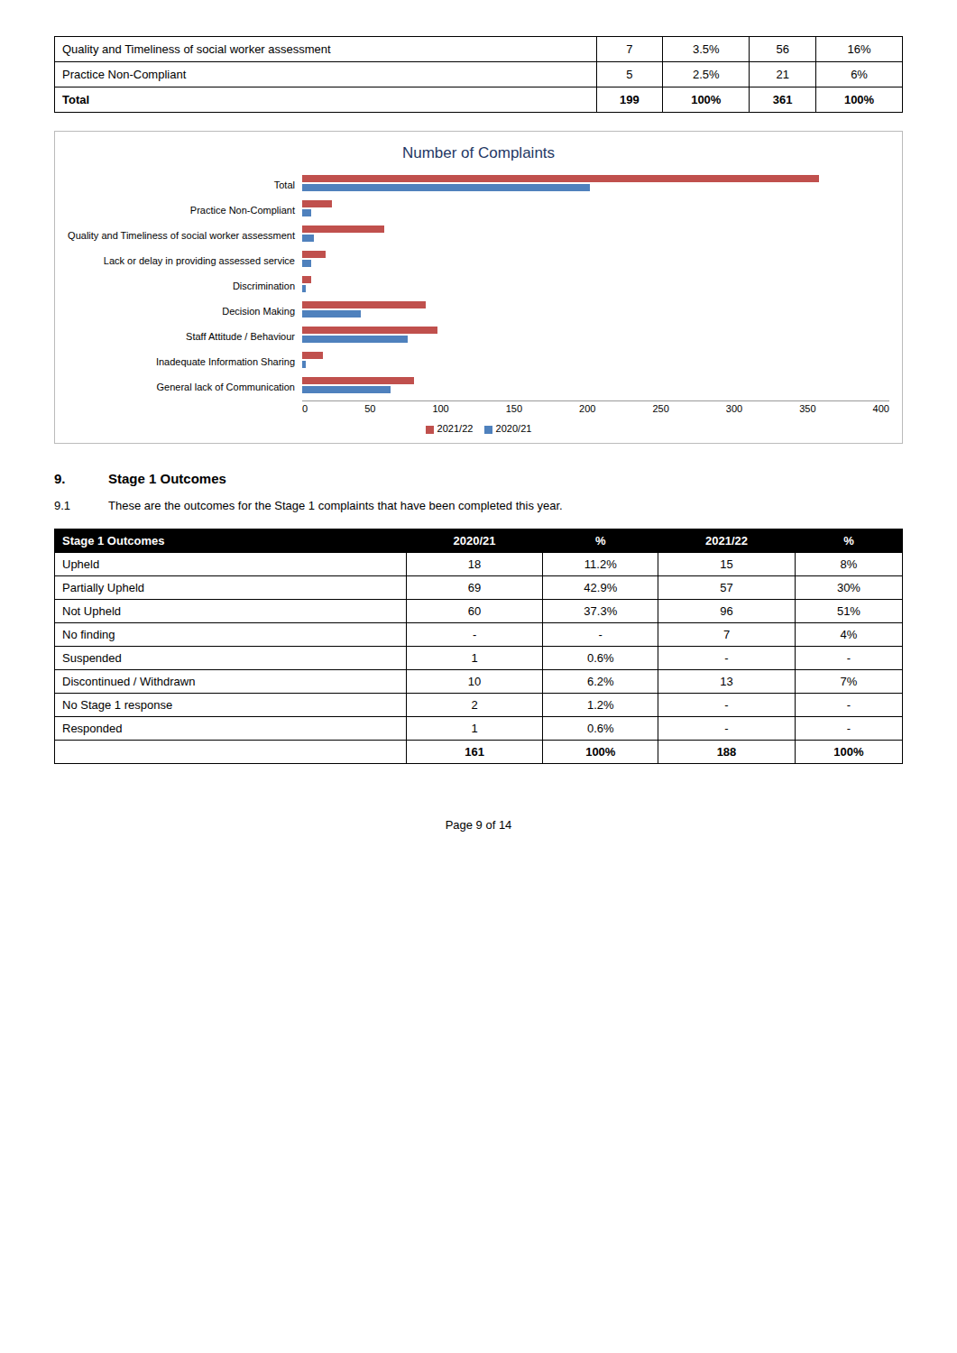| Quality and Timeliness of social worker assessment | 7 | 3.5% | 56 | 16% |
| Practice Non-Compliant | 5 | 2.5% | 21 | 6% |
| Total | 199 | 100% | 361 | 100% |
Number of Complaints
Total
Practice Non-Compliant
Quality and Timeliness of social worker assessment
Lack or delay in providing assessed service
Discrimination
Decision Making
Staff Attitude / Behaviour
Inadequate Information Sharing
General lack of Communication
050100150200250300350400
2021/22 2020/21
9.
Stage 1 Outcomes
9.1
These are the outcomes for the Stage 1 complaints that have been completed this year.
| Stage 1 Outcomes | 2020/21 | % | 2021/22 | % |
| --- | --- | --- | --- | --- |
| Upheld | 18 | 11.2% | 15 | 8% |
| Partially Upheld | 69 | 42.9% | 57 | 30% |
| Not Upheld | 60 | 37.3% | 96 | 51% |
| No finding | - | - | 7 | 4% |
| Suspended | 1 | 0.6% | - | - |
| Discontinued / Withdrawn | 10 | 6.2% | 13 | 7% |
| No Stage 1 response | 2 | 1.2% | - | - |
| Responded | 1 | 0.6% | - | - |
| | 161 | 100% | 188 | 100% |
Page 9 of 14